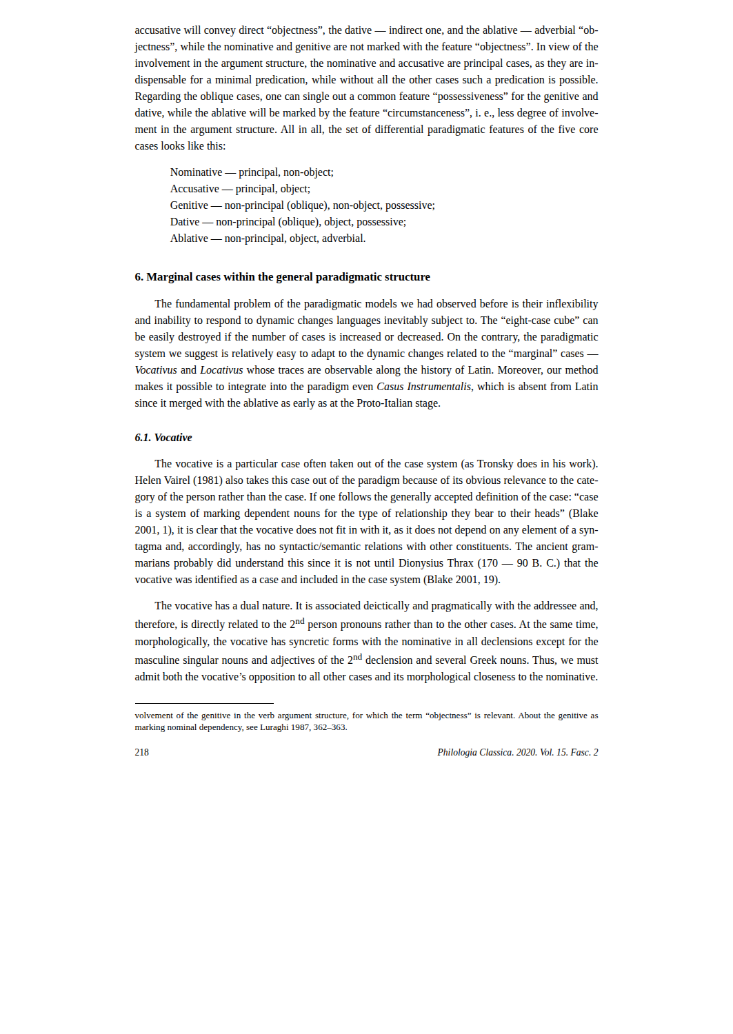accusative will convey direct “objectness”, the dative — indirect one, and the ablative — adverbial “objectness”, while the nominative and genitive are not marked with the feature “objectness”. In view of the involvement in the argument structure, the nominative and accusative are principal cases, as they are indispensable for a minimal predication, while without all the other cases such a predication is possible. Regarding the oblique cases, one can single out a common feature “possessiveness” for the genitive and dative, while the ablative will be marked by the feature “circumstanceness”, i. e., less degree of involvement in the argument structure. All in all, the set of differential paradigmatic features of the five core cases looks like this:
Nominative — principal, non-object;
Accusative — principal, object;
Genitive — non-principal (oblique), non-object, possessive;
Dative — non-principal (oblique), object, possessive;
Ablative — non-principal, object, adverbial.
6. Marginal cases within the general paradigmatic structure
The fundamental problem of the paradigmatic models we had observed before is their inflexibility and inability to respond to dynamic changes languages inevitably subject to. The “eight-case cube” can be easily destroyed if the number of cases is increased or decreased. On the contrary, the paradigmatic system we suggest is relatively easy to adapt to the dynamic changes related to the “marginal” cases — Vocativus and Locativus whose traces are observable along the history of Latin. Moreover, our method makes it possible to integrate into the paradigm even Casus Instrumentalis, which is absent from Latin since it merged with the ablative as early as at the Proto-Italian stage.
6.1. Vocative
The vocative is a particular case often taken out of the case system (as Tronsky does in his work). Helen Vairel (1981) also takes this case out of the paradigm because of its obvious relevance to the category of the person rather than the case. If one follows the generally accepted definition of the case: “case is a system of marking dependent nouns for the type of relationship they bear to their heads” (Blake 2001, 1), it is clear that the vocative does not fit in with it, as it does not depend on any element of a syntagma and, accordingly, has no syntactic/semantic relations with other constituents. The ancient grammarians probably did understand this since it is not until Dionysius Thrax (170 — 90 B. C.) that the vocative was identified as a case and included in the case system (Blake 2001, 19).
The vocative has a dual nature. It is associated deictically and pragmatically with the addressee and, therefore, is directly related to the 2nd person pronouns rather than to the other cases. At the same time, morphologically, the vocative has syncretic forms with the nominative in all declensions except for the masculine singular nouns and adjectives of the 2nd declension and several Greek nouns. Thus, we must admit both the vocative’s opposition to all other cases and its morphological closeness to the nominative.
volvement of the genitive in the verb argument structure, for which the term “objectness” is relevant. About the genitive as marking nominal dependency, see Luraghi 1987, 362–363.
218 Philologia Classica. 2020. Vol. 15. Fasc. 2